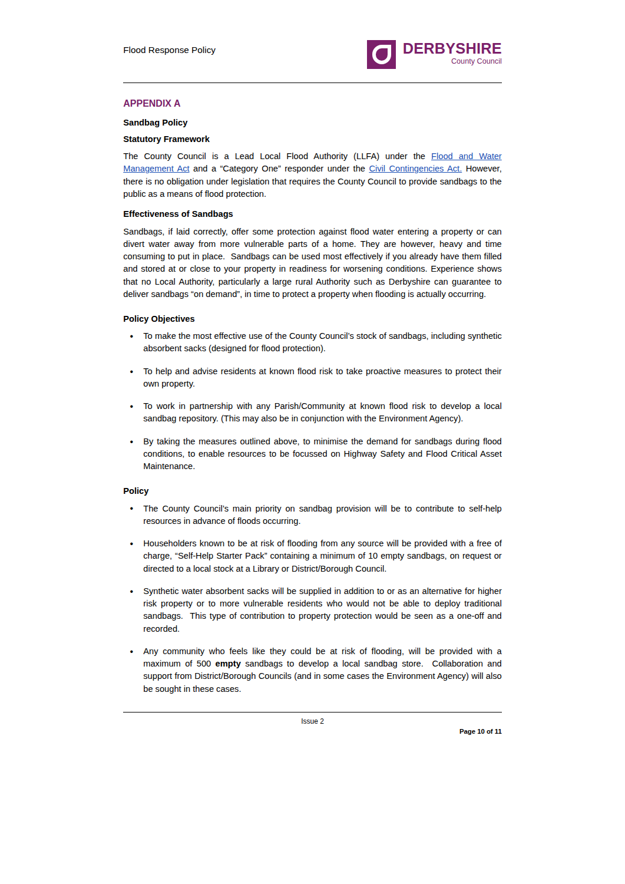Flood Response Policy
DERBYSHIRE
County Council
APPENDIX A
Sandbag Policy
Statutory Framework
The County Council is a Lead Local Flood Authority (LLFA) under the Flood and Water Management Act and a “Category One” responder under the Civil Contingencies Act. However, there is no obligation under legislation that requires the County Council to provide sandbags to the public as a means of flood protection.
Effectiveness of Sandbags
Sandbags, if laid correctly, offer some protection against flood water entering a property or can divert water away from more vulnerable parts of a home. They are however, heavy and time consuming to put in place. Sandbags can be used most effectively if you already have them filled and stored at or close to your property in readiness for worsening conditions. Experience shows that no Local Authority, particularly a large rural Authority such as Derbyshire can guarantee to deliver sandbags “on demand”, in time to protect a property when flooding is actually occurring.
Policy Objectives
To make the most effective use of the County Council’s stock of sandbags, including synthetic absorbent sacks (designed for flood protection).
To help and advise residents at known flood risk to take proactive measures to protect their own property.
To work in partnership with any Parish/Community at known flood risk to develop a local sandbag repository. (This may also be in conjunction with the Environment Agency).
By taking the measures outlined above, to minimise the demand for sandbags during flood conditions, to enable resources to be focussed on Highway Safety and Flood Critical Asset Maintenance.
Policy
The County Council’s main priority on sandbag provision will be to contribute to self-help resources in advance of floods occurring.
Householders known to be at risk of flooding from any source will be provided with a free of charge, “Self-Help Starter Pack” containing a minimum of 10 empty sandbags, on request or directed to a local stock at a Library or District/Borough Council.
Synthetic water absorbent sacks will be supplied in addition to or as an alternative for higher risk property or to more vulnerable residents who would not be able to deploy traditional sandbags. This type of contribution to property protection would be seen as a one-off and recorded.
Any community who feels like they could be at risk of flooding, will be provided with a maximum of 500 empty sandbags to develop a local sandbag store. Collaboration and support from District/Borough Councils (and in some cases the Environment Agency) will also be sought in these cases.
Issue 2
Page 10 of 11